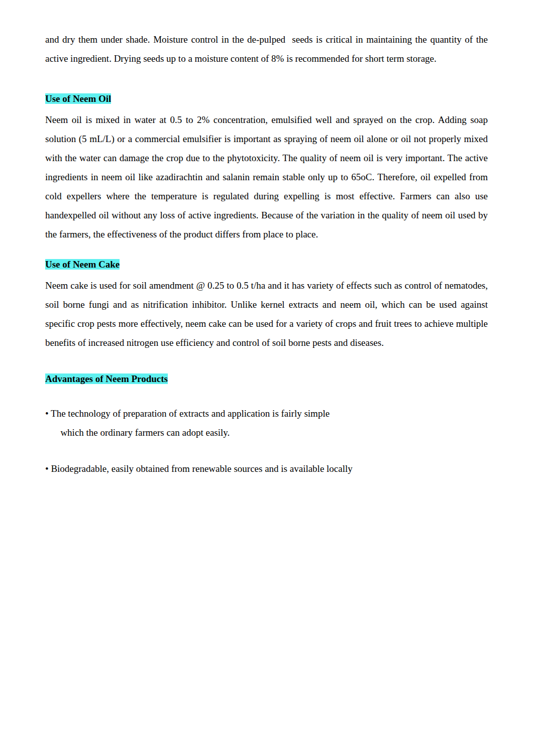and dry them under shade. Moisture control in the de-pulped seeds is critical in maintaining the quantity of the active ingredient. Drying seeds up to a moisture content of 8% is recommended for short term storage.
Use of Neem Oil
Neem oil is mixed in water at 0.5 to 2% concentration, emulsified well and sprayed on the crop. Adding soap solution (5 mL/L) or a commercial emulsifier is important as spraying of neem oil alone or oil not properly mixed with the water can damage the crop due to the phytotoxicity. The quality of neem oil is very important. The active ingredients in neem oil like azadirachtin and salanin remain stable only up to 65oC. Therefore, oil expelled from cold expellers where the temperature is regulated during expelling is most effective. Farmers can also use handexpelled oil without any loss of active ingredients. Because of the variation in the quality of neem oil used by the farmers, the effectiveness of the product differs from place to place.
Use of Neem Cake
Neem cake is used for soil amendment @ 0.25 to 0.5 t/ha and it has variety of effects such as control of nematodes, soil borne fungi and as nitrification inhibitor. Unlike kernel extracts and neem oil, which can be used against specific crop pests more effectively, neem cake can be used for a variety of crops and fruit trees to achieve multiple benefits of increased nitrogen use efficiency and control of soil borne pests and diseases.
Advantages of Neem Products
• The technology of preparation of extracts and application is fairly simplewhich the ordinary farmers can adopt easily.
• Biodegradable, easily obtained from renewable sources and is available locally